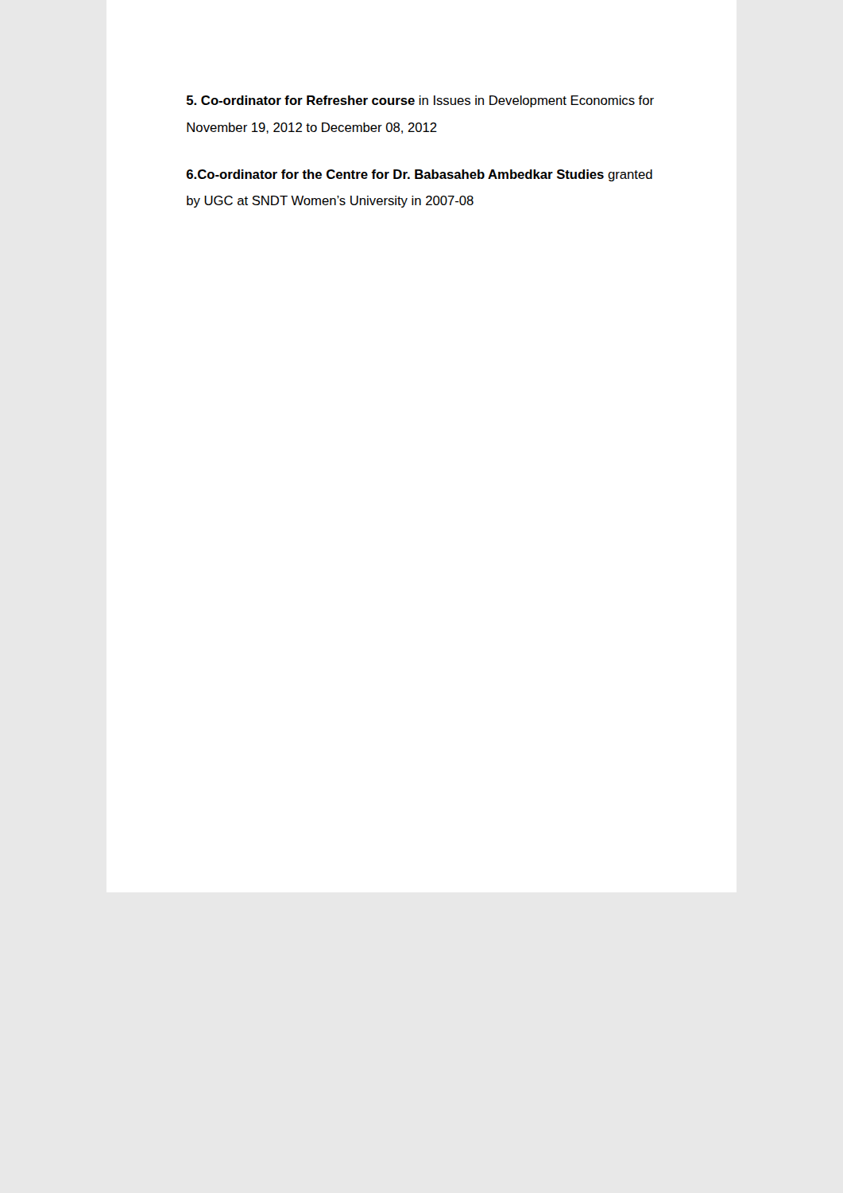5. Co-ordinator for Refresher course in Issues in Development Economics for November 19, 2012 to December 08, 2012
6.Co-ordinator for the Centre for Dr. Babasaheb Ambedkar Studies granted by UGC at SNDT Women’s University in 2007-08